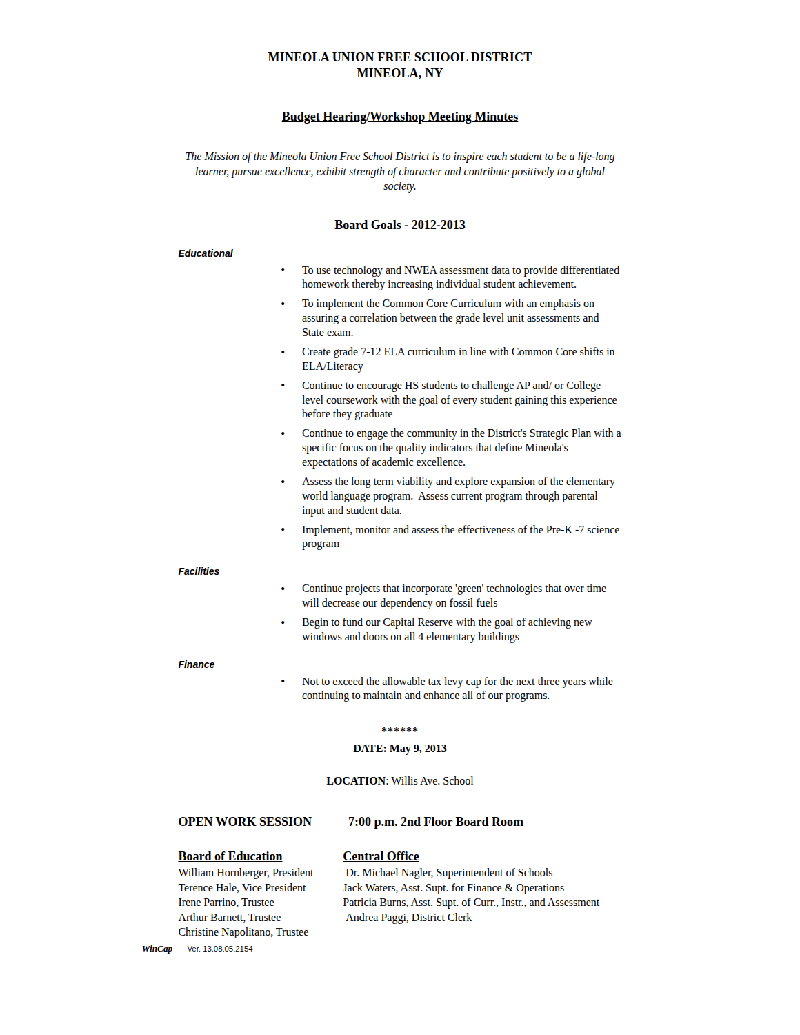MINEOLA UNION FREE SCHOOL DISTRICT
MINEOLA, NY
Budget Hearing/Workshop Meeting Minutes
The Mission of the Mineola Union Free School District is to inspire each student to be a life-long learner, pursue excellence, exhibit strength of character and contribute positively to a global society.
Board Goals - 2012-2013
Educational
To use technology and NWEA assessment data to provide differentiated homework thereby increasing individual student achievement.
To implement the Common Core Curriculum with an emphasis on assuring a correlation between the grade level unit assessments and State exam.
Create grade 7-12 ELA curriculum in line with Common Core shifts in ELA/Literacy
Continue to encourage HS students to challenge AP and/ or College level coursework with the goal of every student gaining this experience before they graduate
Continue to engage the community in the District's Strategic Plan with a specific focus on the quality indicators that define Mineola's expectations of academic excellence.
Assess the long term viability and explore expansion of the elementary world language program. Assess current program through parental input and student data.
Implement, monitor and assess the effectiveness of the Pre-K -7 science program
Facilities
Continue projects that incorporate 'green' technologies that over time will decrease our dependency on fossil fuels
Begin to fund our Capital Reserve with the goal of achieving new windows and doors on all 4 elementary buildings
Finance
Not to exceed the allowable tax levy cap for the next three years while continuing to maintain and enhance all of our programs.
******
DATE: May 9, 2013
LOCATION: Willis Ave. School
OPEN WORK SESSION 7:00 p.m. 2nd Floor Board Room
| Board of Education | Central Office |
| --- | --- |
| William Hornberger, President | Dr. Michael Nagler, Superintendent of Schools |
| Terence Hale, Vice President | Jack Waters, Asst. Supt. for Finance & Operations |
| Irene Parrino, Trustee | Patricia Burns, Asst. Supt. of Curr., Instr., and Assessment |
| Arthur Barnett, Trustee | Andrea Paggi, District Clerk |
| Christine Napolitano, Trustee | |
WinCap Ver. 13.08.05.2154